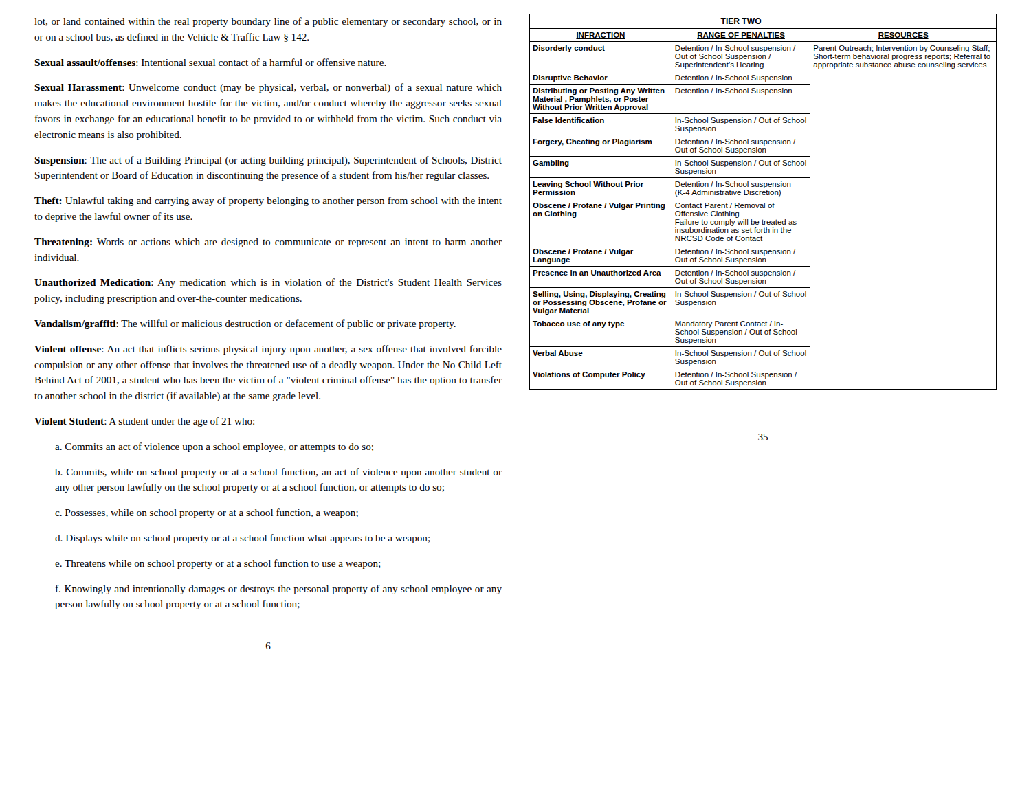lot, or land contained within the real property boundary line of a public elementary or secondary school, or in or on a school bus, as defined in the Vehicle & Traffic Law § 142.
Sexual assault/offenses: Intentional sexual contact of a harmful or offensive nature.
Sexual Harassment: Unwelcome conduct (may be physical, verbal, or nonverbal) of a sexual nature which makes the educational environment hostile for the victim, and/or conduct whereby the aggressor seeks sexual favors in exchange for an educational benefit to be provided to or withheld from the victim. Such conduct via electronic means is also prohibited.
Suspension: The act of a Building Principal (or acting building principal), Superintendent of Schools, District Superintendent or Board of Education in discontinuing the presence of a student from his/her regular classes.
Theft: Unlawful taking and carrying away of property belonging to another person from school with the intent to deprive the lawful owner of its use.
Threatening: Words or actions which are designed to communicate or represent an intent to harm another individual.
Unauthorized Medication: Any medication which is in violation of the District's Student Health Services policy, including prescription and over-the-counter medications.
Vandalism/graffiti: The willful or malicious destruction or defacement of public or private property.
Violent offense: An act that inflicts serious physical injury upon another, a sex offense that involved forcible compulsion or any other offense that involves the threatened use of a deadly weapon. Under the No Child Left Behind Act of 2001, a student who has been the victim of a "violent criminal offense" has the option to transfer to another school in the district (if available) at the same grade level.
Violent Student: A student under the age of 21 who:
a. Commits an act of violence upon a school employee, or attempts to do so;
b. Commits, while on school property or at a school function, an act of violence upon another student or any other person lawfully on the school property or at a school function, or attempts to do so;
c. Possesses, while on school property or at a school function, a weapon;
d. Displays while on school property or at a school function what appears to be a weapon;
e. Threatens while on school property or at a school function to use a weapon;
f. Knowingly and intentionally damages or destroys the personal property of any school employee or any person lawfully on school property or at a school function;
6
| | TIER TWO | |
| INFRACTION | RANGE OF PENALTIES | RESOURCES |
| Disorderly conduct | Detention / In-School suspension / Out of School Suspension / Superintendent's Hearing | Parent Outreach; Intervention by Counseling Staff; Short-term behavioral progress reports; Referral to appropriate substance abuse counseling services |
| Disruptive Behavior | Detention / In-School Suspension |
| Distributing or Posting Any Written Material , Pamphlets, or Poster Without Prior Written Approval | Detention / In-School Suspension |
| False Identification | In-School Suspension / Out of School Suspension |
| Forgery, Cheating or Plagiarism | Detention / In-School suspension / Out of School Suspension |
| Gambling | In-School Suspension / Out of School Suspension |
| Leaving School Without Prior Permission | Detention / In-School suspension (K-4 Administrative Discretion) |
| Obscene / Profane / Vulgar Printing on Clothing | Contact Parent / Removal of Offensive Clothing Failure to comply will be treated as insubordination as set forth in the NRCSD Code of Contact |
| Obscene / Profane / Vulgar Language | Detention / In-School suspension / Out of School Suspension |
| Presence in an Unauthorized Area | Detention / In-School suspension / Out of School Suspension |
| Selling, Using, Displaying, Creating or Possessing Obscene, Profane or Vulgar Material | In-School Suspension / Out of School Suspension |
| Tobacco use of any type | Mandatory Parent Contact / In-School Suspension / Out of School Suspension |
| Verbal Abuse | In-School Suspension / Out of School Suspension |
| Violations of Computer Policy | Detention / In-School Suspension / Out of School Suspension |
35